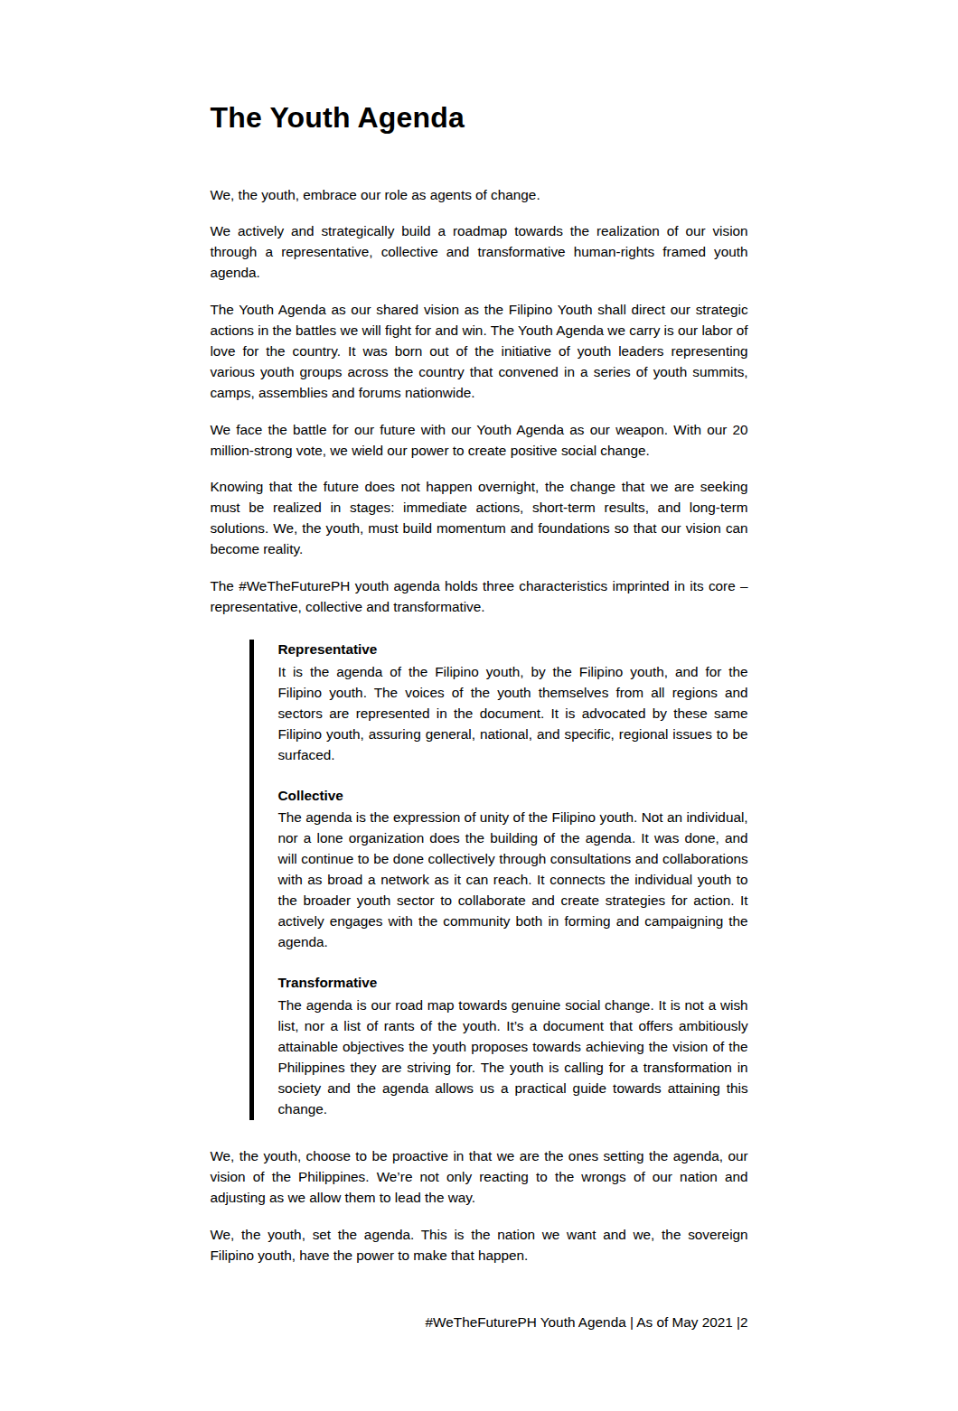The Youth Agenda
We, the youth, embrace our role as agents of change.
We actively and strategically build a roadmap towards the realization of our vision through a representative, collective and transformative human-rights framed youth agenda.
The Youth Agenda as our shared vision as the Filipino Youth shall direct our strategic actions in the battles we will fight for and win. The Youth Agenda we carry is our labor of love for the country. It was born out of the initiative of youth leaders representing various youth groups across the country that convened in a series of youth summits, camps, assemblies and forums nationwide.
We face the battle for our future with our Youth Agenda as our weapon. With our 20 million-strong vote, we wield our power to create positive social change.
Knowing that the future does not happen overnight, the change that we are seeking must be realized in stages: immediate actions, short-term results, and long-term solutions. We, the youth, must build momentum and foundations so that our vision can become reality.
The #WeTheFuturePH youth agenda holds three characteristics imprinted in its core – representative, collective and transformative.
Representative
It is the agenda of the Filipino youth, by the Filipino youth, and for the Filipino youth. The voices of the youth themselves from all regions and sectors are represented in the document. It is advocated by these same Filipino youth, assuring general, national, and specific, regional issues to be surfaced.
Collective
The agenda is the expression of unity of the Filipino youth. Not an individual, nor a lone organization does the building of the agenda. It was done, and will continue to be done collectively through consultations and collaborations with as broad a network as it can reach. It connects the individual youth to the broader youth sector to collaborate and create strategies for action. It actively engages with the community both in forming and campaigning the agenda.
Transformative
The agenda is our road map towards genuine social change. It is not a wish list, nor a list of rants of the youth. It’s a document that offers ambitiously attainable objectives the youth proposes towards achieving the vision of the Philippines they are striving for. The youth is calling for a transformation in society and the agenda allows us a practical guide towards attaining this change.
We, the youth, choose to be proactive in that we are the ones setting the agenda, our vision of the Philippines. We’re not only reacting to the wrongs of our nation and adjusting as we allow them to lead the way.
We, the youth, set the agenda. This is the nation we want and we, the sovereign Filipino youth, have the power to make that happen.
#WeTheFuturePH Youth Agenda | As of May 2021 |2